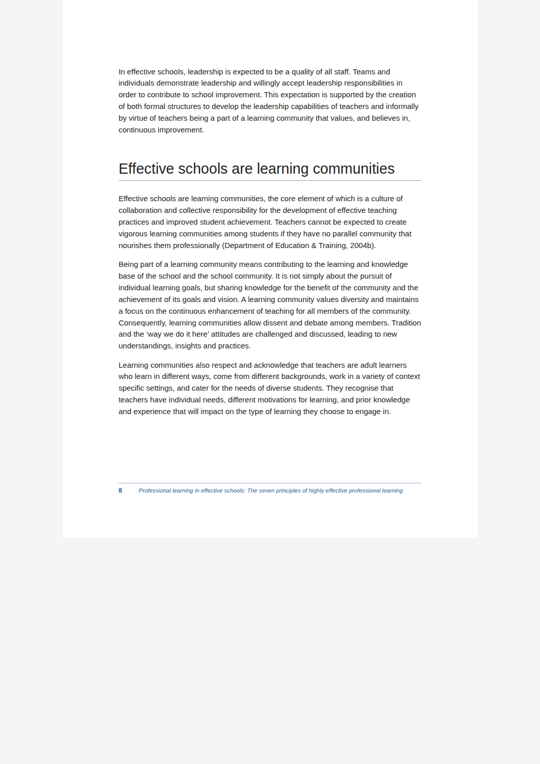In effective schools, leadership is expected to be a quality of all staff. Teams and individuals demonstrate leadership and willingly accept leadership responsibilities in order to contribute to school improvement. This expectation is supported by the creation of both formal structures to develop the leadership capabilities of teachers and informally by virtue of teachers being a part of a learning community that values, and believes in, continuous improvement.
Effective schools are learning communities
Effective schools are learning communities, the core element of which is a culture of collaboration and collective responsibility for the development of effective teaching practices and improved student achievement. Teachers cannot be expected to create vigorous learning communities among students if they have no parallel community that nourishes them professionally (Department of Education & Training, 2004b).
Being part of a learning community means contributing to the learning and knowledge base of the school and the school community. It is not simply about the pursuit of individual learning goals, but sharing knowledge for the benefit of the community and the achievement of its goals and vision. A learning community values diversity and maintains a focus on the continuous enhancement of teaching for all members of the community. Consequently, learning communities allow dissent and debate among members. Tradition and the ‘way we do it here’ attitudes are challenged and discussed, leading to new understandings, insights and practices.
Learning communities also respect and acknowledge that teachers are adult learners who learn in different ways, come from different backgrounds, work in a variety of context specific settings, and cater for the needs of diverse students. They recognise that teachers have individual needs, different motivations for learning, and prior knowledge and experience that will impact on the type of learning they choose to engage in.
8 Professional learning in effective schools: The seven principles of highly effective professional learning